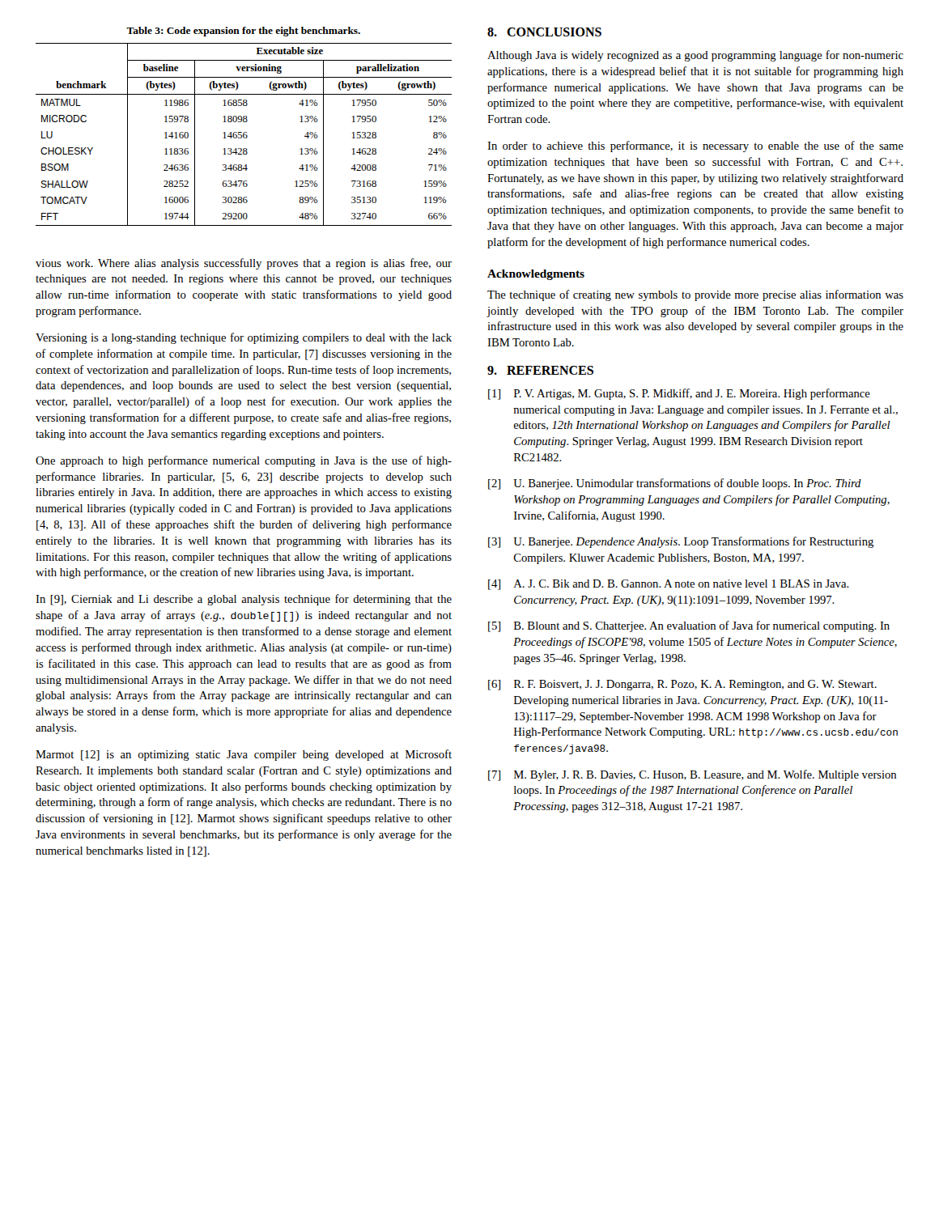Table 3: Code expansion for the eight benchmarks.
| benchmark | Executable size |
| --- | --- |
| baseline | versioning | parallelization |
| (bytes) | (bytes) | (growth) | (bytes) | (growth) |
| MATMUL | 11986 | 16858 | 41% | 17950 | 50% |
| MICRODC | 15978 | 18098 | 13% | 17950 | 12% |
| LU | 14160 | 14656 | 4% | 15328 | 8% |
| CHOLESKY | 11836 | 13428 | 13% | 14628 | 24% |
| BSOM | 24636 | 34684 | 41% | 42008 | 71% |
| SHALLOW | 28252 | 63476 | 125% | 73168 | 159% |
| TOMCATV | 16006 | 30286 | 89% | 35130 | 119% |
| FFT | 19744 | 29200 | 48% | 32740 | 66% |
vious work. Where alias analysis successfully proves that a region is alias free, our techniques are not needed. In regions where this cannot be proved, our techniques allow run-time information to cooperate with static transformations to yield good program performance.
Versioning is a long-standing technique for optimizing compilers to deal with the lack of complete information at compile time. In particular, [7] discusses versioning in the context of vectorization and parallelization of loops. Run-time tests of loop increments, data dependences, and loop bounds are used to select the best version (sequential, vector, parallel, vector/parallel) of a loop nest for execution. Our work applies the versioning transformation for a different purpose, to create safe and alias-free regions, taking into account the Java semantics regarding exceptions and pointers.
One approach to high performance numerical computing in Java is the use of high-performance libraries. In particular, [5, 6, 23] describe projects to develop such libraries entirely in Java. In addition, there are approaches in which access to existing numerical libraries (typically coded in C and Fortran) is provided to Java applications [4, 8, 13]. All of these approaches shift the burden of delivering high performance entirely to the libraries. It is well known that programming with libraries has its limitations. For this reason, compiler techniques that allow the writing of applications with high performance, or the creation of new libraries using Java, is important.
In [9], Cierniak and Li describe a global analysis technique for determining that the shape of a Java array of arrays (e.g., double[][]) is indeed rectangular and not modified. The array representation is then transformed to a dense storage and element access is performed through index arithmetic. Alias analysis (at compile- or run-time) is facilitated in this case. This approach can lead to results that are as good as from using multidimensional Arrays in the Array package. We differ in that we do not need global analysis: Arrays from the Array package are intrinsically rectangular and can always be stored in a dense form, which is more appropriate for alias and dependence analysis.
Marmot [12] is an optimizing static Java compiler being developed at Microsoft Research. It implements both standard scalar (Fortran and C style) optimizations and basic object oriented optimizations. It also performs bounds checking optimization by determining, through a form of range analysis, which checks are redundant. There is no discussion of versioning in [12]. Marmot shows significant speedups relative to other Java environments in several benchmarks, but its performance is only average for the numerical benchmarks listed in [12].
8. CONCLUSIONS
Although Java is widely recognized as a good programming language for non-numeric applications, there is a widespread belief that it is not suitable for programming high performance numerical applications. We have shown that Java programs can be optimized to the point where they are competitive, performance-wise, with equivalent Fortran code.
In order to achieve this performance, it is necessary to enable the use of the same optimization techniques that have been so successful with Fortran, C and C++. Fortunately, as we have shown in this paper, by utilizing two relatively straightforward transformations, safe and alias-free regions can be created that allow existing optimization techniques, and optimization components, to provide the same benefit to Java that they have on other languages. With this approach, Java can become a major platform for the development of high performance numerical codes.
Acknowledgments
The technique of creating new symbols to provide more precise alias information was jointly developed with the TPO group of the IBM Toronto Lab. The compiler infrastructure used in this work was also developed by several compiler groups in the IBM Toronto Lab.
9. REFERENCES
[1] P. V. Artigas, M. Gupta, S. P. Midkiff, and J. E. Moreira. High performance numerical computing in Java: Language and compiler issues. In J. Ferrante et al., editors, 12th International Workshop on Languages and Compilers for Parallel Computing. Springer Verlag, August 1999. IBM Research Division report RC21482.
[2] U. Banerjee. Unimodular transformations of double loops. In Proc. Third Workshop on Programming Languages and Compilers for Parallel Computing, Irvine, California, August 1990.
[3] U. Banerjee. Dependence Analysis. Loop Transformations for Restructuring Compilers. Kluwer Academic Publishers, Boston, MA, 1997.
[4] A. J. C. Bik and D. B. Gannon. A note on native level 1 BLAS in Java. Concurrency, Pract. Exp. (UK), 9(11):1091–1099, November 1997.
[5] B. Blount and S. Chatterjee. An evaluation of Java for numerical computing. In Proceedings of ISCOPE'98, volume 1505 of Lecture Notes in Computer Science, pages 35–46. Springer Verlag, 1998.
[6] R. F. Boisvert, J. J. Dongarra, R. Pozo, K. A. Remington, and G. W. Stewart. Developing numerical libraries in Java. Concurrency, Pract. Exp. (UK), 10(11-13):1117–29, September-November 1998. ACM 1998 Workshop on Java for High-Performance Network Computing. URL: http://www.cs.ucsb.edu/conferences/java98.
[7] M. Byler, J. R. B. Davies, C. Huson, B. Leasure, and M. Wolfe. Multiple version loops. In Proceedings of the 1987 International Conference on Parallel Processing, pages 312–318, August 17-21 1987.